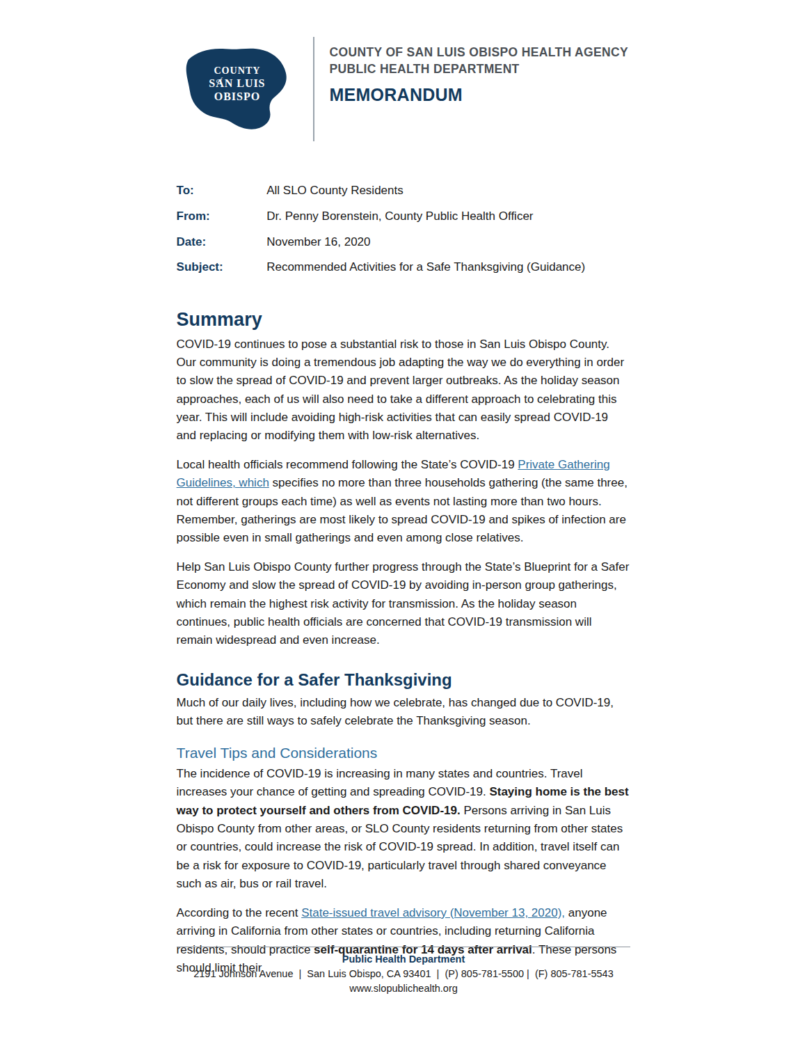COUNTY SAN LUIS OBISPO of
COUNTY OF SAN LUIS OBISPO HEALTH AGENCY
PUBLIC HEALTH DEPARTMENT
MEMORANDUM
| To: | All SLO County Residents |
| From: | Dr. Penny Borenstein, County Public Health Officer |
| Date: | November 16, 2020 |
| Subject: | Recommended Activities for a Safe Thanksgiving (Guidance) |
Summary
COVID-19 continues to pose a substantial risk to those in San Luis Obispo County. Our community is doing a tremendous job adapting the way we do everything in order to slow the spread of COVID-19 and prevent larger outbreaks. As the holiday season approaches, each of us will also need to take a different approach to celebrating this year. This will include avoiding high-risk activities that can easily spread COVID-19 and replacing or modifying them with low-risk alternatives.
Local health officials recommend following the State’s COVID-19 Private Gathering Guidelines, which specifies no more than three households gathering (the same three, not different groups each time) as well as events not lasting more than two hours. Remember, gatherings are most likely to spread COVID-19 and spikes of infection are possible even in small gatherings and even among close relatives.
Help San Luis Obispo County further progress through the State’s Blueprint for a Safer Economy and slow the spread of COVID-19 by avoiding in-person group gatherings, which remain the highest risk activity for transmission. As the holiday season continues, public health officials are concerned that COVID-19 transmission will remain widespread and even increase.
Guidance for a Safer Thanksgiving
Much of our daily lives, including how we celebrate, has changed due to COVID-19, but there are still ways to safely celebrate the Thanksgiving season.
Travel Tips and Considerations
The incidence of COVID-19 is increasing in many states and countries. Travel increases your chance of getting and spreading COVID-19. Staying home is the best way to protect yourself and others from COVID-19. Persons arriving in San Luis Obispo County from other areas, or SLO County residents returning from other states or countries, could increase the risk of COVID-19 spread. In addition, travel itself can be a risk for exposure to COVID-19, particularly travel through shared conveyance such as air, bus or rail travel.
According to the recent State-issued travel advisory (November 13, 2020), anyone arriving in California from other states or countries, including returning California residents, should practice self-quarantine for 14 days after arrival. These persons should limit their
Public Health Department
2191 Johnson Avenue | San Luis Obispo, CA 93401 | (P) 805-781-5500 | (F) 805-781-5543
www.slopublichealth.org